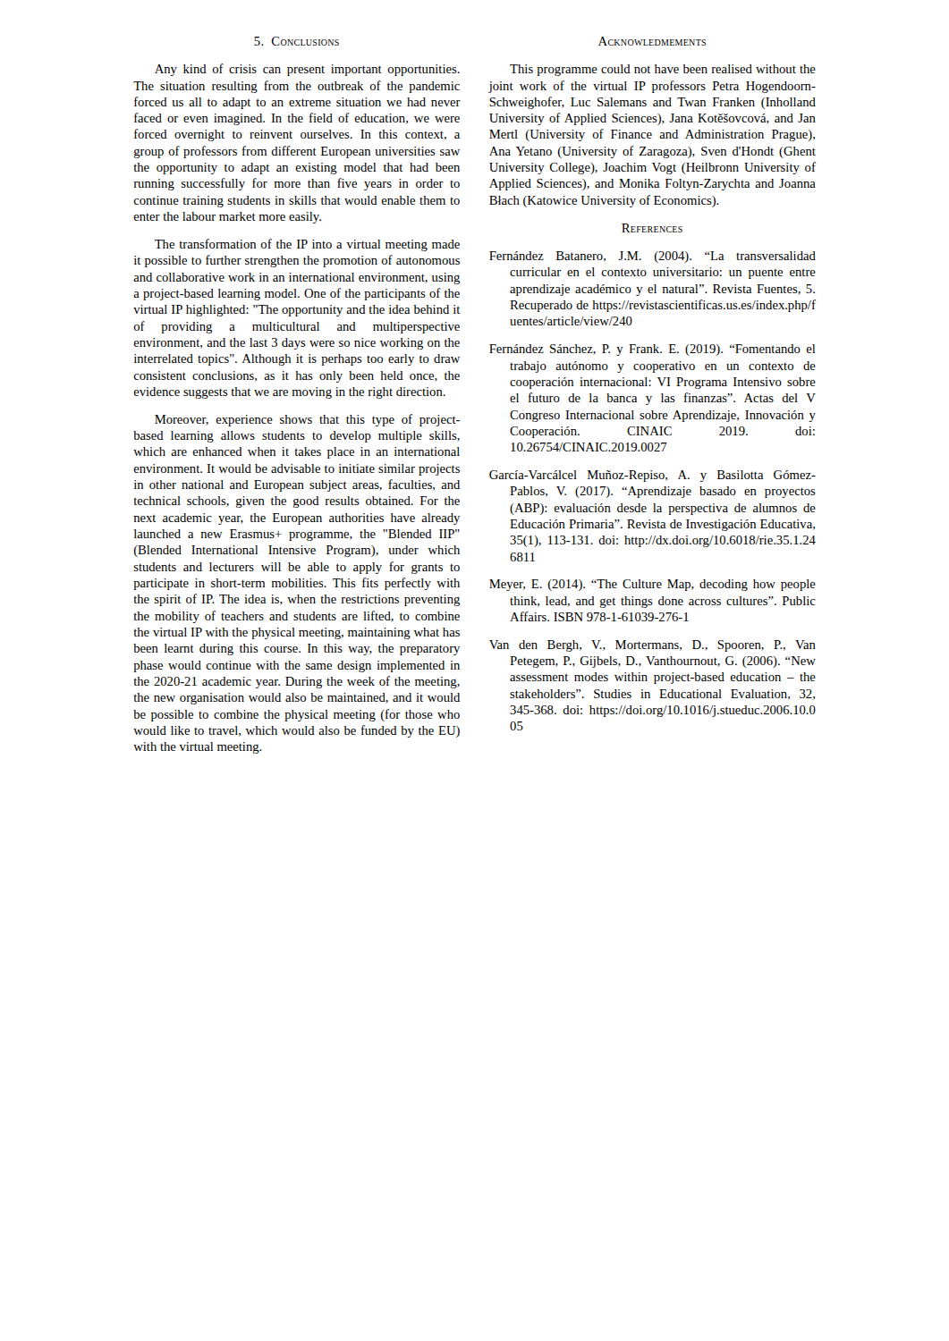5. Conclusions
Any kind of crisis can present important opportunities. The situation resulting from the outbreak of the pandemic forced us all to adapt to an extreme situation we had never faced or even imagined. In the field of education, we were forced overnight to reinvent ourselves. In this context, a group of professors from different European universities saw the opportunity to adapt an existing model that had been running successfully for more than five years in order to continue training students in skills that would enable them to enter the labour market more easily.
The transformation of the IP into a virtual meeting made it possible to further strengthen the promotion of autonomous and collaborative work in an international environment, using a project-based learning model. One of the participants of the virtual IP highlighted: "The opportunity and the idea behind it of providing a multicultural and multiperspective environment, and the last 3 days were so nice working on the interrelated topics". Although it is perhaps too early to draw consistent conclusions, as it has only been held once, the evidence suggests that we are moving in the right direction.
Moreover, experience shows that this type of project-based learning allows students to develop multiple skills, which are enhanced when it takes place in an international environment. It would be advisable to initiate similar projects in other national and European subject areas, faculties, and technical schools, given the good results obtained. For the next academic year, the European authorities have already launched a new Erasmus+ programme, the "Blended IIP" (Blended International Intensive Program), under which students and lecturers will be able to apply for grants to participate in short-term mobilities. This fits perfectly with the spirit of IP. The idea is, when the restrictions preventing the mobility of teachers and students are lifted, to combine the virtual IP with the physical meeting, maintaining what has been learnt during this course. In this way, the preparatory phase would continue with the same design implemented in the 2020-21 academic year. During the week of the meeting, the new organisation would also be maintained, and it would be possible to combine the physical meeting (for those who would like to travel, which would also be funded by the EU) with the virtual meeting.
Acknowledmements
This programme could not have been realised without the joint work of the virtual IP professors Petra Hogendoorn-Schweighofer, Luc Salemans and Twan Franken (Inholland University of Applied Sciences), Jana Kotěšovcová, and Jan Mertl (University of Finance and Administration Prague), Ana Yetano (University of Zaragoza), Sven d'Hondt (Ghent University College), Joachim Vogt (Heilbronn University of Applied Sciences), and Monika Foltyn-Zarychta and Joanna Błach (Katowice University of Economics).
References
Fernández Batanero, J.M. (2004). “La transversalidad curricular en el contexto universitario: un puente entre aprendizaje académico y el natural”. Revista Fuentes, 5. Recuperado de https://revistascientificas.us.es/index.php/fuentes/article/view/240
Fernández Sánchez, P. y Frank. E. (2019). “Fomentando el trabajo autónomo y cooperativo en un contexto de cooperación internacional: VI Programa Intensivo sobre el futuro de la banca y las finanzas”. Actas del V Congreso Internacional sobre Aprendizaje, Innovación y Cooperación. CINAIC 2019. doi: 10.26754/CINAIC.2019.0027
García-Varcálcel Muñoz-Repiso, A. y Basilotta Gómez-Pablos, V. (2017). “Aprendizaje basado en proyectos (ABP): evaluación desde la perspectiva de alumnos de Educación Primaria”. Revista de Investigación Educativa, 35(1), 113-131. doi: http://dx.doi.org/10.6018/rie.35.1.246811
Meyer, E. (2014). “The Culture Map, decoding how people think, lead, and get things done across cultures”. Public Affairs. ISBN 978-1-61039-276-1
Van den Bergh, V., Mortermans, D., Spooren, P., Van Petegem, P., Gijbels, D., Vanthournout, G. (2006). “New assessment modes within project-based education – the stakeholders”. Studies in Educational Evaluation, 32, 345-368. doi: https://doi.org/10.1016/j.stueduc.2006.10.005